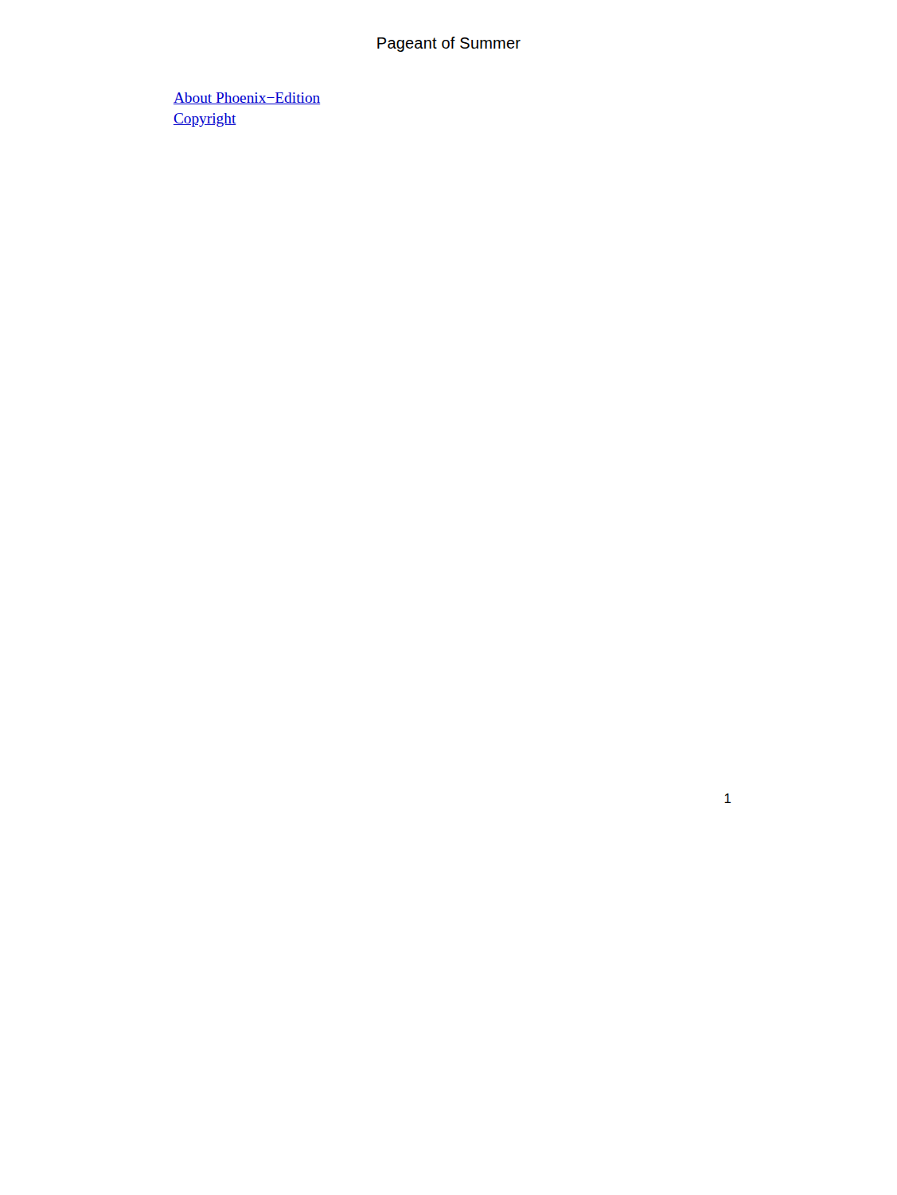Pageant of Summer
About Phoenix−Edition Copyright
1